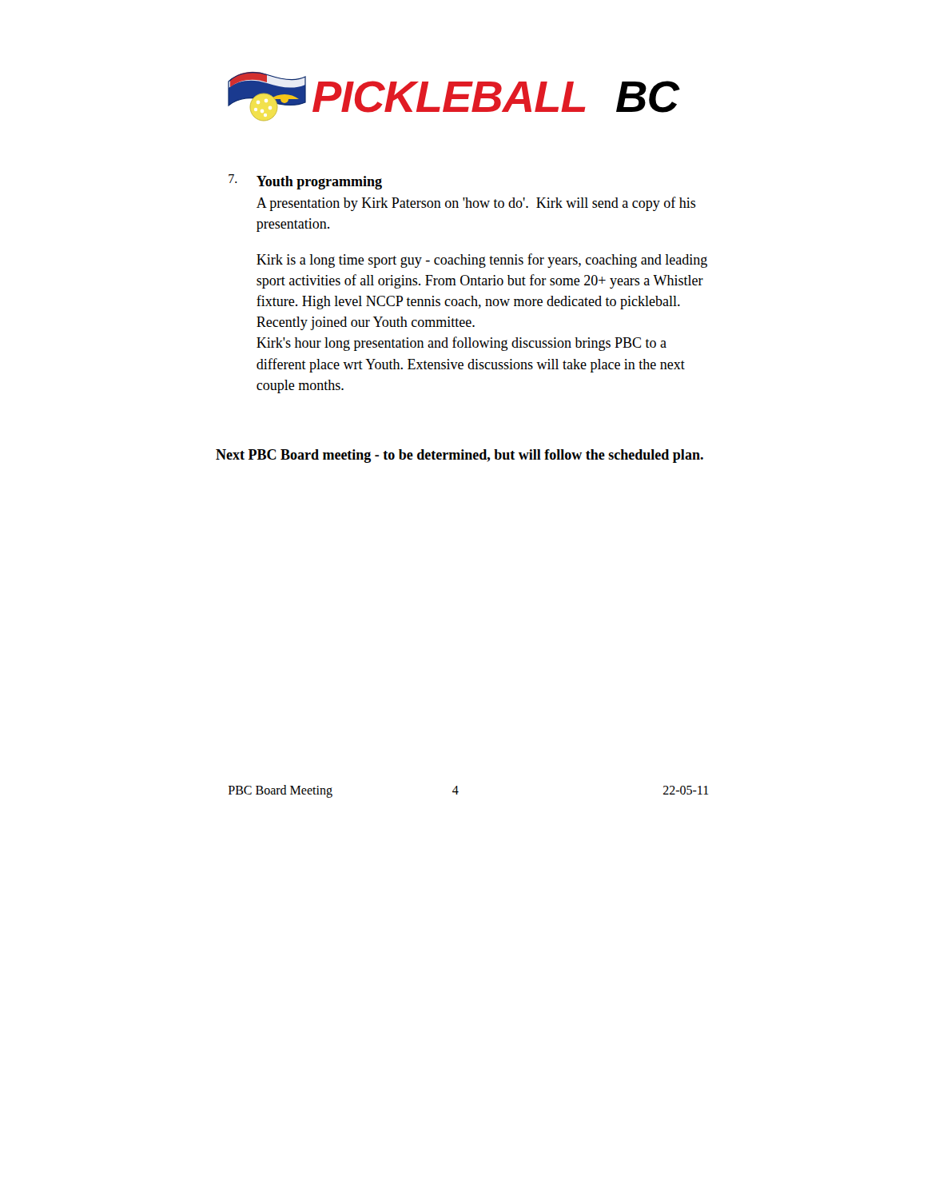PICKLEBALL BC
7.
Youth programming
A presentation by Kirk Paterson on 'how to do'. Kirk will send a copy of his presentation.
Kirk is a long time sport guy - coaching tennis for years, coaching and leading sport activities of all origins. From Ontario but for some 20+ years a Whistler fixture. High level NCCP tennis coach, now more dedicated to pickleball. Recently joined our Youth committee.
Kirk's hour long presentation and following discussion brings PBC to a different place wrt Youth. Extensive discussions will take place in the next couple months.
Next PBC Board meeting - to be determined, but will follow the scheduled plan.
PBC Board Meeting
4
22-05-11